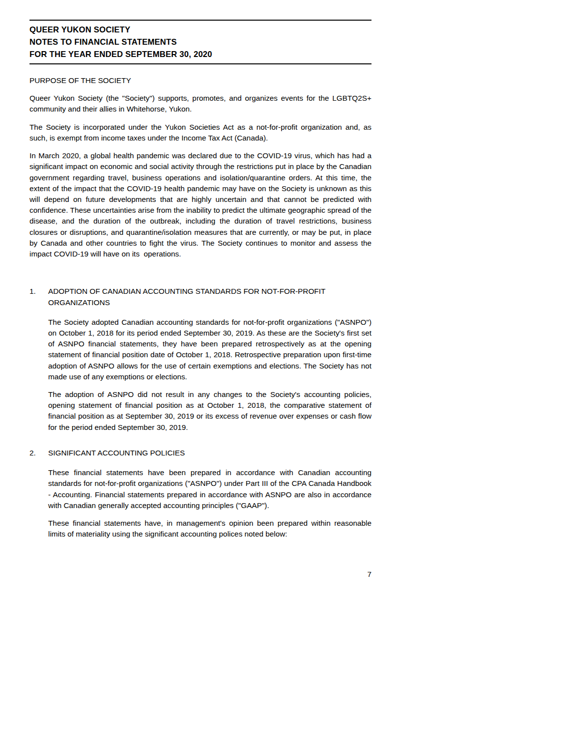QUEER YUKON SOCIETY
NOTES TO FINANCIAL STATEMENTS
FOR THE YEAR ENDED SEPTEMBER 30, 2020
PURPOSE OF THE SOCIETY
Queer Yukon Society (the "Society") supports, promotes, and organizes events for the LGBTQ2S+ community and their allies in Whitehorse, Yukon.
The Society is incorporated under the Yukon Societies Act as a not-for-profit organization and, as such, is exempt from income taxes under the Income Tax Act (Canada).
In March 2020, a global health pandemic was declared due to the COVID-19 virus, which has had a significant impact on economic and social activity through the restrictions put in place by the Canadian government regarding travel, business operations and isolation/quarantine orders. At this time, the extent of the impact that the COVID-19 health pandemic may have on the Society is unknown as this will depend on future developments that are highly uncertain and that cannot be predicted with confidence. These uncertainties arise from the inability to predict the ultimate geographic spread of the disease, and the duration of the outbreak, including the duration of travel restrictions, business closures or disruptions, and quarantine/isolation measures that are currently, or may be put, in place by Canada and other countries to fight the virus. The Society continues to monitor and assess the impact COVID-19 will have on its operations.
ADOPTION OF CANADIAN ACCOUNTING STANDARDS FOR NOT-FOR-PROFIT ORGANIZATIONS
The Society adopted Canadian accounting standards for not-for-profit organizations ("ASNPO") on October 1, 2018 for its period ended September 30, 2019. As these are the Society's first set of ASNPO financial statements, they have been prepared retrospectively as at the opening statement of financial position date of October 1, 2018. Retrospective preparation upon first-time adoption of ASNPO allows for the use of certain exemptions and elections. The Society has not made use of any exemptions or elections.
The adoption of ASNPO did not result in any changes to the Society's accounting policies, opening statement of financial position as at October 1, 2018, the comparative statement of financial position as at September 30, 2019 or its excess of revenue over expenses or cash flow for the period ended September 30, 2019.
SIGNIFICANT ACCOUNTING POLICIES
These financial statements have been prepared in accordance with Canadian accounting standards for not-for-profit organizations ("ASNPO") under Part III of the CPA Canada Handbook - Accounting. Financial statements prepared in accordance with ASNPO are also in accordance with Canadian generally accepted accounting principles ("GAAP").
These financial statements have, in management's opinion been prepared within reasonable limits of materiality using the significant accounting polices noted below:
7